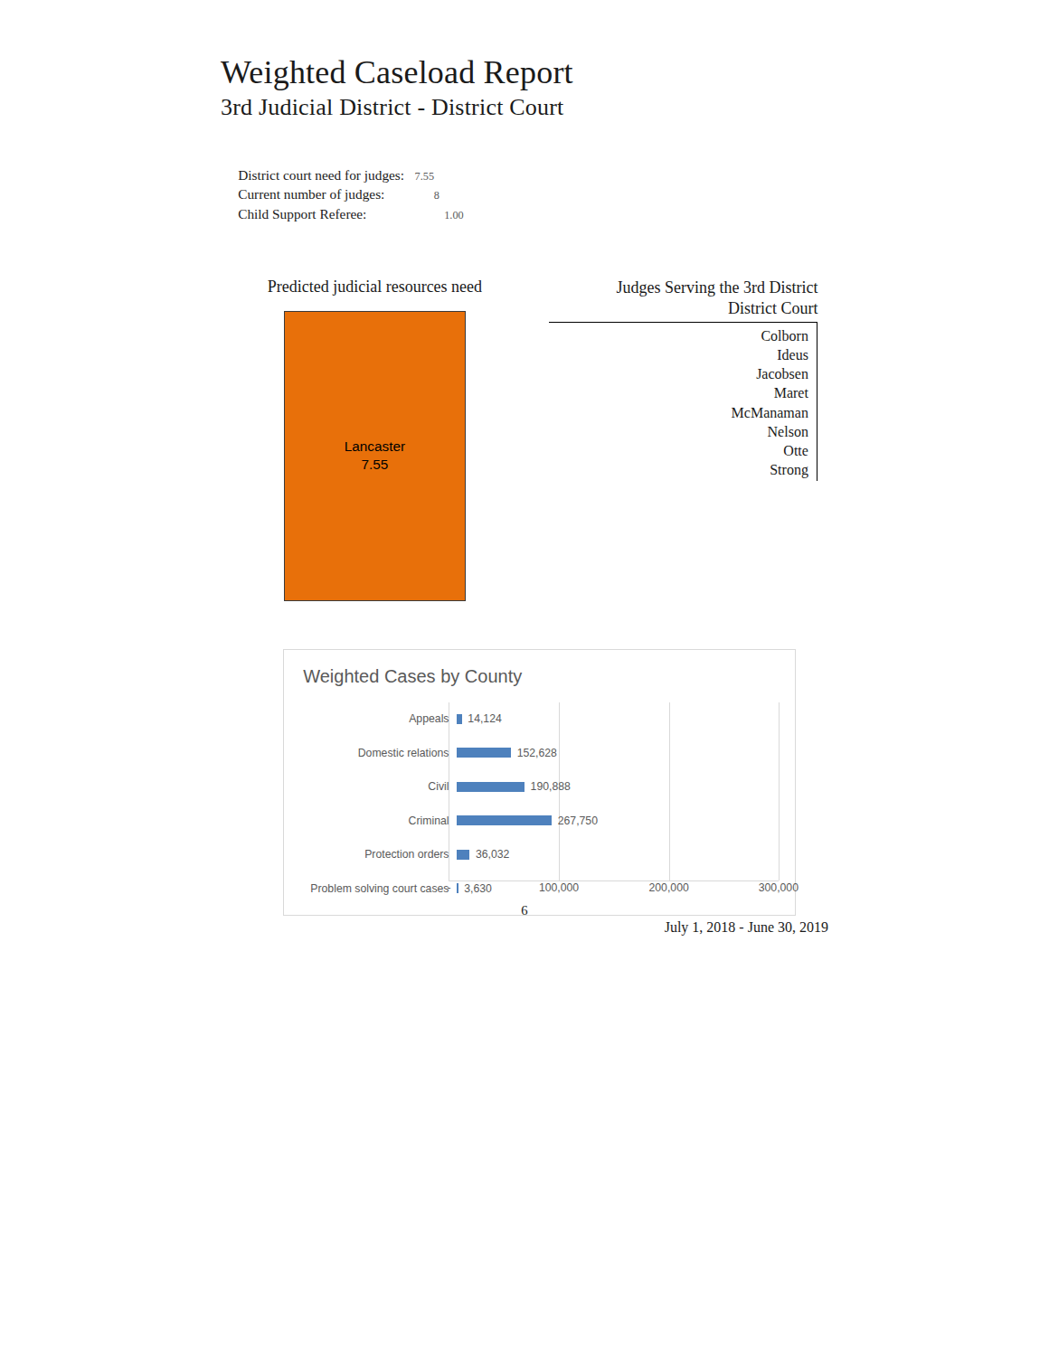Weighted Caseload Report 3rd Judicial District - District Court
| District court need for judges: | 7.55 |
| Current number of judges: | 8 |
| Child Support Referee: | 1.00 |
Predicted judicial resources need
Lancaster
7.55
Judges Serving the 3rd District
District Court
Colborn
Ideus
Jacobsen
Maret
McManaman
Nelson
Otte
Strong
Weighted Cases by County
Appeals
14,124
Domestic relations
152,628
Civil
190,888
Criminal
267,750
Protection orders
36,032
Problem solving court cases
3,630
-
100,000
200,000
300,000
6
July 1, 2018 - June 30, 2019